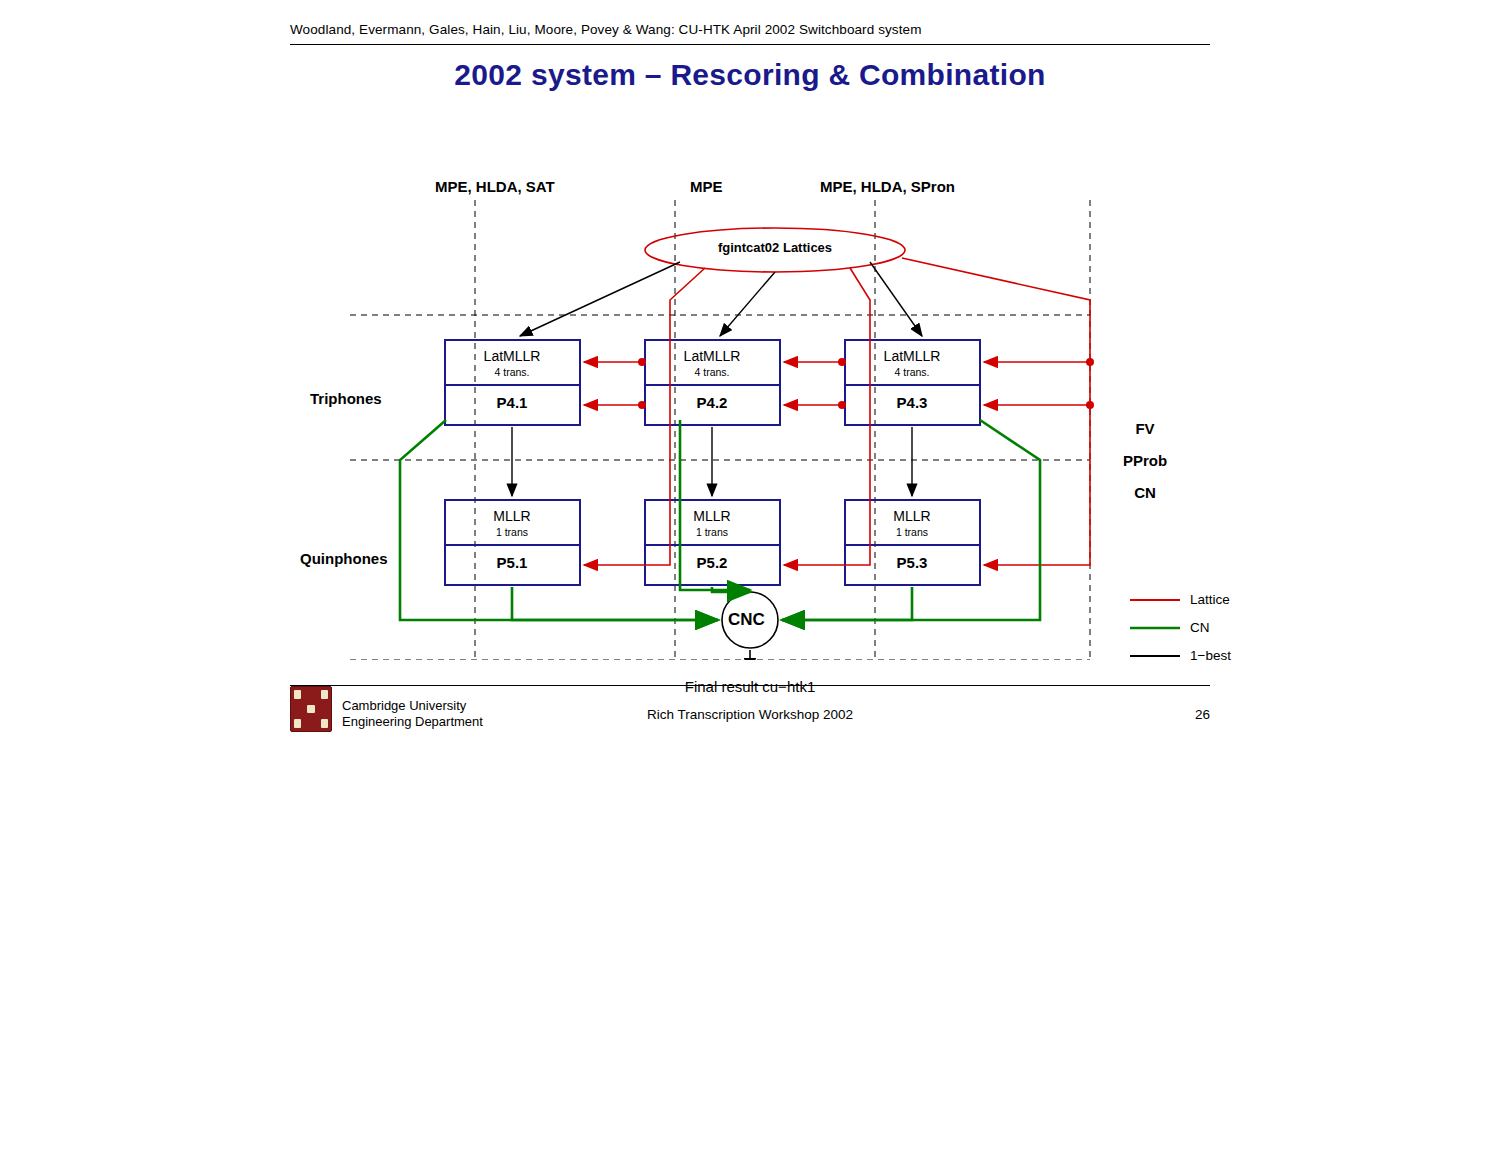Woodland, Evermann, Gales, Hain, Liu, Moore, Povey & Wang: CU-HTK April 2002 Switchboard system
2002 system – Rescoring & Combination
MPE, HLDA, SAT
MPE
MPE, HLDA, SPron
fgintcat02 Lattices
Triphones
Quinphones
FV
PProb
CN
LatMLLR
4 trans.
P4.1
LatMLLR
4 trans.
P4.2
LatMLLR
4 trans.
P4.3
MLLR
1 trans
P5.1
MLLR
1 trans
P5.2
MLLR
1 trans
P5.3
CNC
Final result cu−htk1
Lattice
CN
1−best
Cambridge University
Engineering Department
Rich Transcription Workshop 2002
26